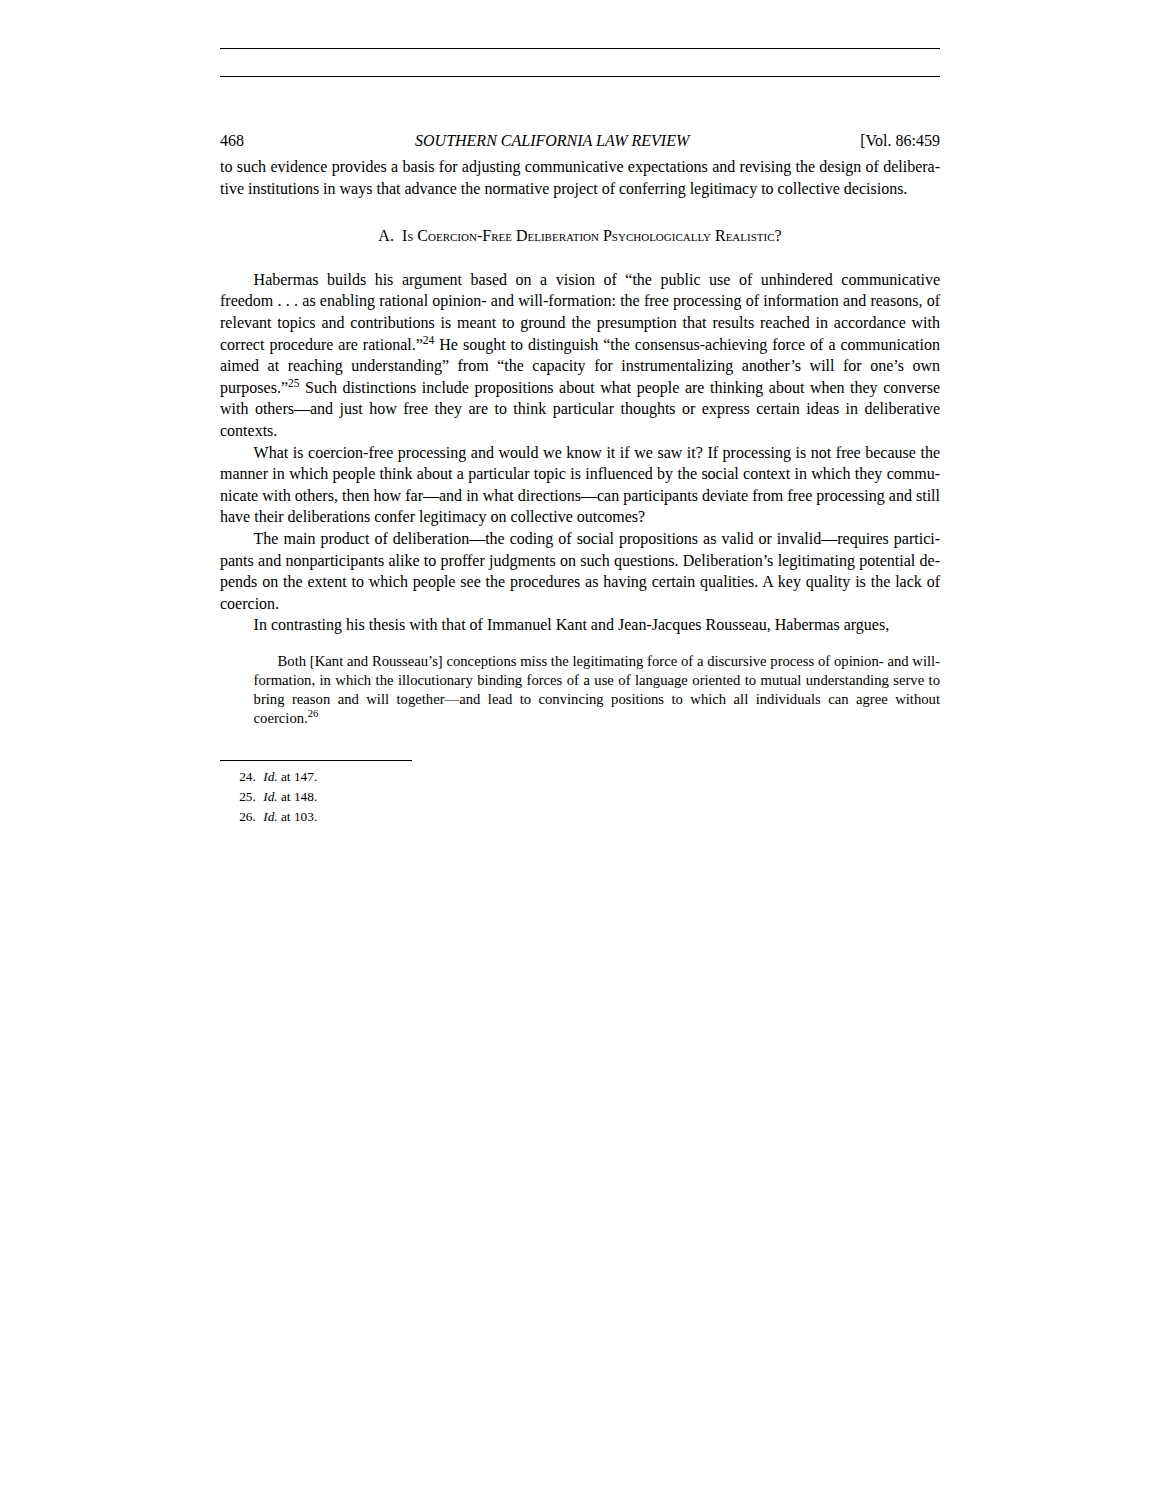468 SOUTHERN CALIFORNIA LAW REVIEW [Vol. 86:459
to such evidence provides a basis for adjusting communicative expectations and revising the design of deliberative institutions in ways that advance the normative project of conferring legitimacy to collective decisions.
A. Is Coercion-Free Deliberation Psychologically Realistic?
Habermas builds his argument based on a vision of “the public use of unhindered communicative freedom . . . as enabling rational opinion- and will-formation: the free processing of information and reasons, of relevant topics and contributions is meant to ground the presumption that results reached in accordance with correct procedure are rational.”24 He sought to distinguish “the consensus-achieving force of a communication aimed at reaching understanding” from “the capacity for instrumentalizing another’s will for one’s own purposes.”25 Such distinctions include propositions about what people are thinking about when they converse with others—and just how free they are to think particular thoughts or express certain ideas in deliberative contexts.
What is coercion-free processing and would we know it if we saw it? If processing is not free because the manner in which people think about a particular topic is influenced by the social context in which they communicate with others, then how far—and in what directions—can participants deviate from free processing and still have their deliberations confer legitimacy on collective outcomes?
The main product of deliberation—the coding of social propositions as valid or invalid—requires participants and nonparticipants alike to proffer judgments on such questions. Deliberation’s legitimating potential depends on the extent to which people see the procedures as having certain qualities. A key quality is the lack of coercion.
In contrasting his thesis with that of Immanuel Kant and Jean-Jacques Rousseau, Habermas argues,
Both [Kant and Rousseau’s] conceptions miss the legitimating force of a discursive process of opinion- and will-formation, in which the illocutionary binding forces of a use of language oriented to mutual understanding serve to bring reason and will together—and lead to convincing positions to which all individuals can agree without coercion.26
24. Id. at 147.
25. Id. at 148.
26. Id. at 103.